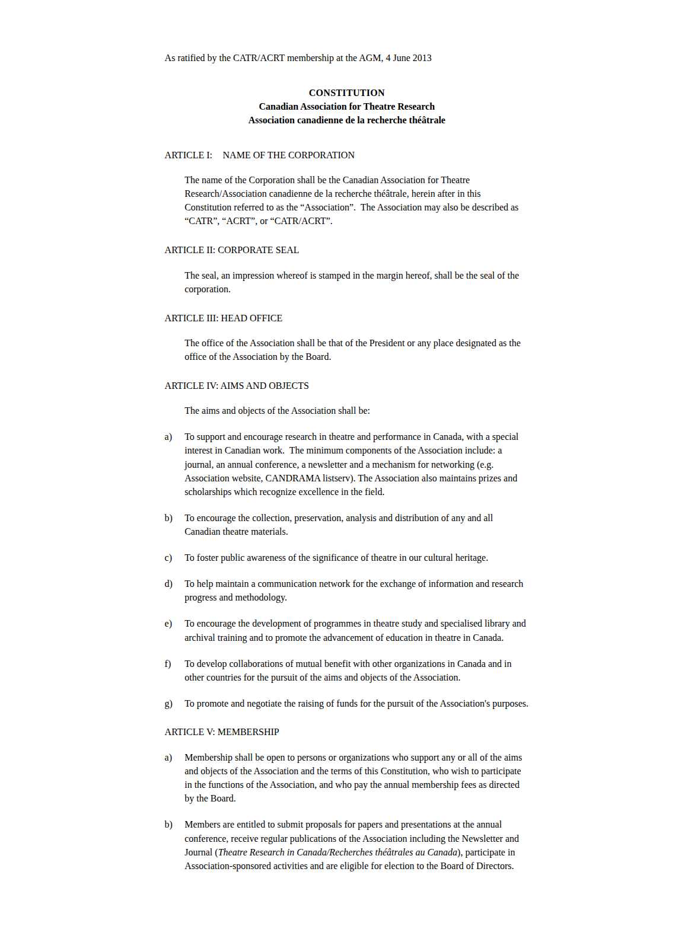As ratified by the CATR/ACRT membership at the AGM, 4 June 2013
CONSTITUTION
Canadian Association for Theatre Research
Association canadienne de la recherche théâtrale
ARTICLE I: NAME OF THE CORPORATION
The name of the Corporation shall be the Canadian Association for Theatre Research/Association canadienne de la recherche théâtrale, herein after in this Constitution referred to as the “Association”. The Association may also be described as “CATR”, “ACRT”, or “CATR/ACRT”.
ARTICLE II: CORPORATE SEAL
The seal, an impression whereof is stamped in the margin hereof, shall be the seal of the corporation.
ARTICLE III: HEAD OFFICE
The office of the Association shall be that of the President or any place designated as the office of the Association by the Board.
ARTICLE IV: AIMS AND OBJECTS
The aims and objects of the Association shall be:
a) To support and encourage research in theatre and performance in Canada, with a special interest in Canadian work. The minimum components of the Association include: a journal, an annual conference, a newsletter and a mechanism for networking (e.g. Association website, CANDRAMA listserv). The Association also maintains prizes and scholarships which recognize excellence in the field.
b) To encourage the collection, preservation, analysis and distribution of any and all Canadian theatre materials.
c) To foster public awareness of the significance of theatre in our cultural heritage.
d) To help maintain a communication network for the exchange of information and research progress and methodology.
e) To encourage the development of programmes in theatre study and specialised library and archival training and to promote the advancement of education in theatre in Canada.
f) To develop collaborations of mutual benefit with other organizations in Canada and in other countries for the pursuit of the aims and objects of the Association.
g) To promote and negotiate the raising of funds for the pursuit of the Association's purposes.
ARTICLE V: MEMBERSHIP
a) Membership shall be open to persons or organizations who support any or all of the aims and objects of the Association and the terms of this Constitution, who wish to participate in the functions of the Association, and who pay the annual membership fees as directed by the Board.
b) Members are entitled to submit proposals for papers and presentations at the annual conference, receive regular publications of the Association including the Newsletter and Journal (Theatre Research in Canada/Recherches théâtrales au Canada), participate in Association-sponsored activities and are eligible for election to the Board of Directors.